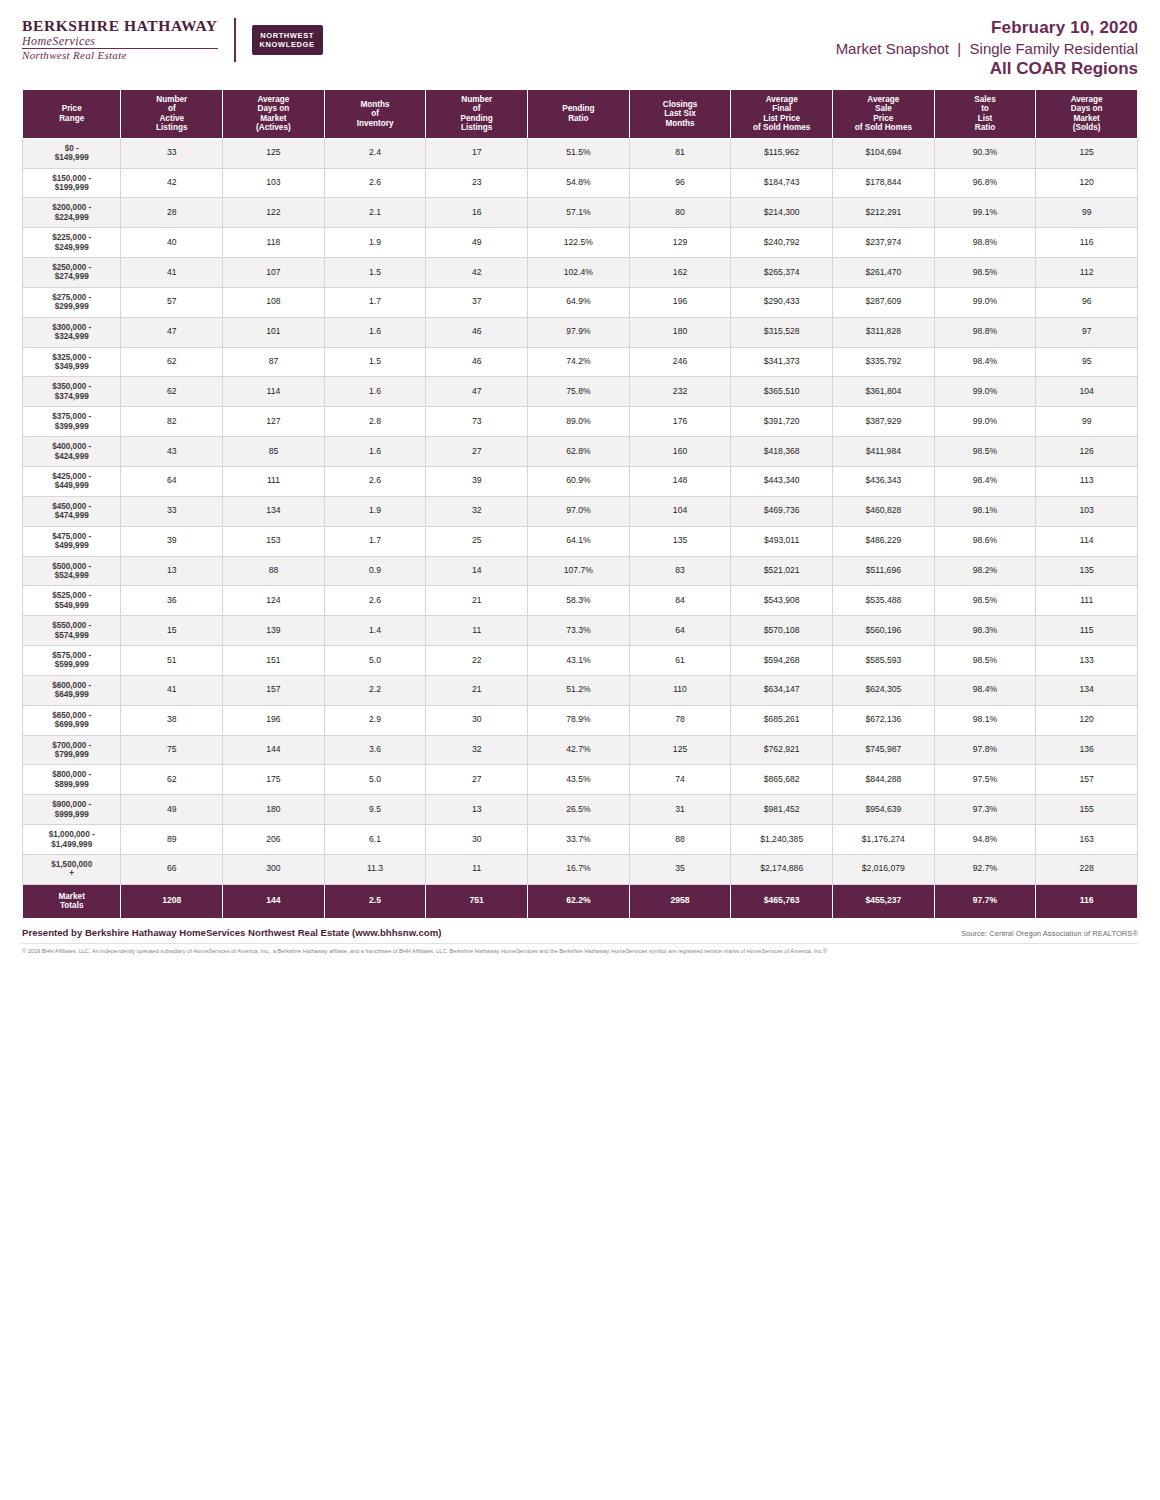BERKSHIRE HATHAWAY
HomeServices
Northwest Real Estate
NORTHWEST
KNOWLEDGE
February 10, 2020
Market Snapshot | Single Family Residential
All COAR Regions
| Price Range | Number of Active Listings | Average Days on Market (Actives) | Months of Inventory | Number of Pending Listings | Pending Ratio | Closings Last Six Months | Average Final List Price of Sold Homes | Average Sale Price of Sold Homes | Sales to List Ratio | Average Days on Market (Solds) |
| --- | --- | --- | --- | --- | --- | --- | --- | --- | --- | --- |
| $0 - $149,999 | 33 | 125 | 2.4 | 17 | 51.5% | 81 | $115,962 | $104,694 | 90.3% | 125 |
| $150,000 - $199,999 | 42 | 103 | 2.6 | 23 | 54.8% | 96 | $184,743 | $178,844 | 96.8% | 120 |
| $200,000 - $224,999 | 28 | 122 | 2.1 | 16 | 57.1% | 80 | $214,300 | $212,291 | 99.1% | 99 |
| $225,000 - $249,999 | 40 | 118 | 1.9 | 49 | 122.5% | 129 | $240,792 | $237,974 | 98.8% | 116 |
| $250,000 - $274,999 | 41 | 107 | 1.5 | 42 | 102.4% | 162 | $265,374 | $261,470 | 98.5% | 112 |
| $275,000 - $299,999 | 57 | 108 | 1.7 | 37 | 64.9% | 196 | $290,433 | $287,609 | 99.0% | 96 |
| $300,000 - $324,999 | 47 | 101 | 1.6 | 46 | 97.9% | 180 | $315,528 | $311,828 | 98.8% | 97 |
| $325,000 - $349,999 | 62 | 87 | 1.5 | 46 | 74.2% | 246 | $341,373 | $335,792 | 98.4% | 95 |
| $350,000 - $374,999 | 62 | 114 | 1.6 | 47 | 75.8% | 232 | $365,510 | $361,804 | 99.0% | 104 |
| $375,000 - $399,999 | 82 | 127 | 2.8 | 73 | 89.0% | 176 | $391,720 | $387,929 | 99.0% | 99 |
| $400,000 - $424,999 | 43 | 85 | 1.6 | 27 | 62.8% | 160 | $418,368 | $411,984 | 98.5% | 126 |
| $425,000 - $449,999 | 64 | 111 | 2.6 | 39 | 60.9% | 148 | $443,340 | $436,343 | 98.4% | 113 |
| $450,000 - $474,999 | 33 | 134 | 1.9 | 32 | 97.0% | 104 | $469,736 | $460,828 | 98.1% | 103 |
| $475,000 - $499,999 | 39 | 153 | 1.7 | 25 | 64.1% | 135 | $493,011 | $486,229 | 98.6% | 114 |
| $500,000 - $524,999 | 13 | 88 | 0.9 | 14 | 107.7% | 83 | $521,021 | $511,696 | 98.2% | 135 |
| $525,000 - $549,999 | 36 | 124 | 2.6 | 21 | 58.3% | 84 | $543,908 | $535,488 | 98.5% | 111 |
| $550,000 - $574,999 | 15 | 139 | 1.4 | 11 | 73.3% | 64 | $570,108 | $560,196 | 98.3% | 115 |
| $575,000 - $599,999 | 51 | 151 | 5.0 | 22 | 43.1% | 61 | $594,268 | $585,593 | 98.5% | 133 |
| $600,000 - $649,999 | 41 | 157 | 2.2 | 21 | 51.2% | 110 | $634,147 | $624,305 | 98.4% | 134 |
| $650,000 - $699,999 | 38 | 196 | 2.9 | 30 | 78.9% | 78 | $685,261 | $672,136 | 98.1% | 120 |
| $700,000 - $799,999 | 75 | 144 | 3.6 | 32 | 42.7% | 125 | $762,921 | $745,987 | 97.8% | 136 |
| $800,000 - $899,999 | 62 | 175 | 5.0 | 27 | 43.5% | 74 | $865,682 | $844,288 | 97.5% | 157 |
| $900,000 - $999,999 | 49 | 180 | 9.5 | 13 | 26.5% | 31 | $981,452 | $954,639 | 97.3% | 155 |
| $1,000,000 - $1,499,999 | 89 | 206 | 6.1 | 30 | 33.7% | 88 | $1,240,385 | $1,176,274 | 94.8% | 163 |
| $1,500,000 + | 66 | 300 | 11.3 | 11 | 16.7% | 35 | $2,174,886 | $2,016,079 | 92.7% | 228 |
| Market Totals | 1208 | 144 | 2.5 | 751 | 62.2% | 2958 | $465,763 | $455,237 | 97.7% | 116 |
Presented by Berkshire Hathaway HomeServices Northwest Real Estate (www.bhhsnw.com)
Source: Central Oregon Association of REALTORS®
© 2019 BHH Affiliates, LLC. An independently operated subsidiary of HomeServices of America, Inc., a Berkshire Hathaway affiliate, and a franchisee of BHH Affiliates, LLC. Berkshire Hathaway HomeServices and the Berkshire Hathaway HomeServices symbol are registered service marks of HomeServices of America, Inc.®